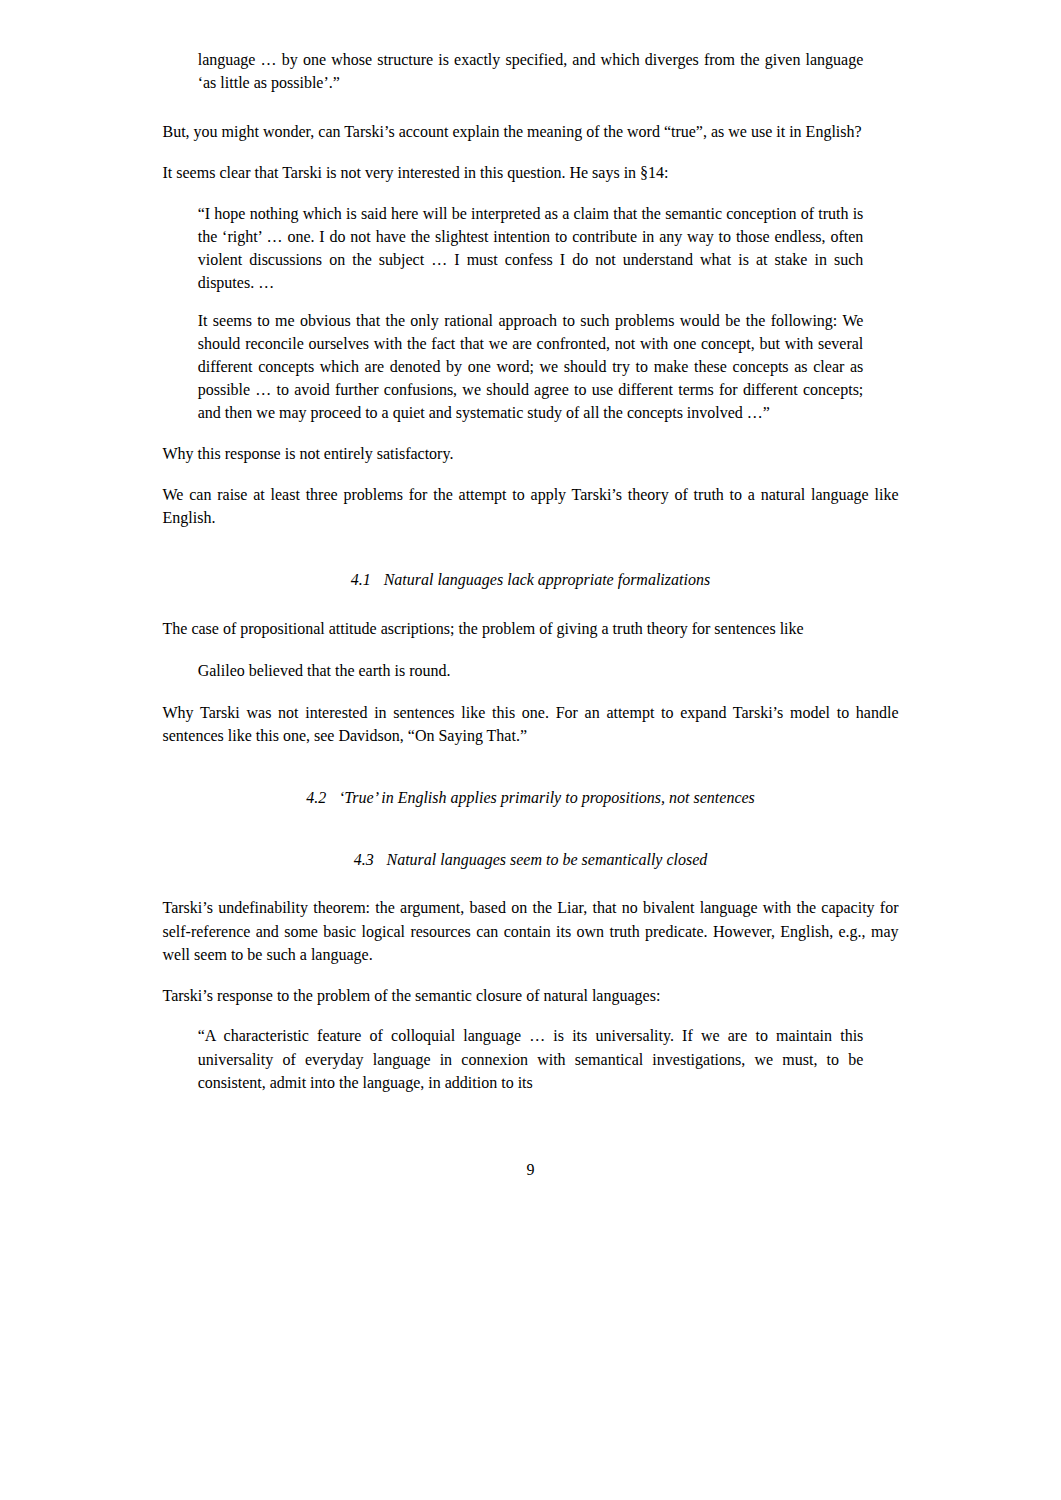language … by one whose structure is exactly specified, and which diverges from the given language ‘as little as possible’.”
But, you might wonder, can Tarski’s account explain the meaning of the word “true”, as we use it in English?
It seems clear that Tarski is not very interested in this question. He says in §14:
“I hope nothing which is said here will be interpreted as a claim that the semantic conception of truth is the ‘right’ … one. I do not have the slightest intention to contribute in any way to those endless, often violent discussions on the subject … I must confess I do not understand what is at stake in such disputes. …
It seems to me obvious that the only rational approach to such problems would be the following: We should reconcile ourselves with the fact that we are confronted, not with one concept, but with several different concepts which are denoted by one word; we should try to make these concepts as clear as possible … to avoid further confusions, we should agree to use different terms for different concepts; and then we may proceed to a quiet and systematic study of all the concepts involved …”
Why this response is not entirely satisfactory.
We can raise at least three problems for the attempt to apply Tarski’s theory of truth to a natural language like English.
4.1 Natural languages lack appropriate formalizations
The case of propositional attitude ascriptions; the problem of giving a truth theory for sentences like
Galileo believed that the earth is round.
Why Tarski was not interested in sentences like this one. For an attempt to expand Tarski’s model to handle sentences like this one, see Davidson, “On Saying That.”
4.2‘True’ in English applies primarily to propositions, not sentences
4.3 Natural languages seem to be semantically closed
Tarski’s undefinability theorem: the argument, based on the Liar, that no bivalent language with the capacity for self-reference and some basic logical resources can contain its own truth predicate. However, English, e.g., may well seem to be such a language.
Tarski’s response to the problem of the semantic closure of natural languages:
“A characteristic feature of colloquial language … is its universality. If we are to maintain this universality of everyday language in connexion with semantical investigations, we must, to be consistent, admit into the language, in addition to its
9